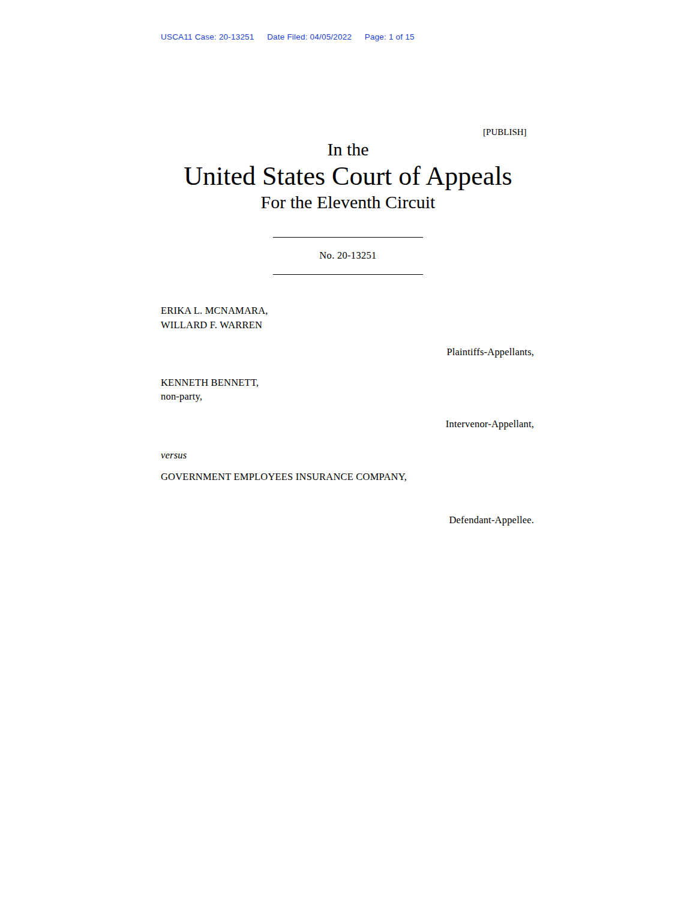USCA11 Case: 20-13251 Date Filed: 04/05/2022 Page: 1 of 15
[PUBLISH]
In the
United States Court of Appeals
For the Eleventh Circuit
No. 20-13251
ERIKA L. MCNAMARA,
WILLARD F. WARREN
Plaintiffs-Appellants,
KENNETH BENNETT,
non-party,
Intervenor-Appellant,
versus
GOVERNMENT EMPLOYEES INSURANCE COMPANY,
Defendant-Appellee.